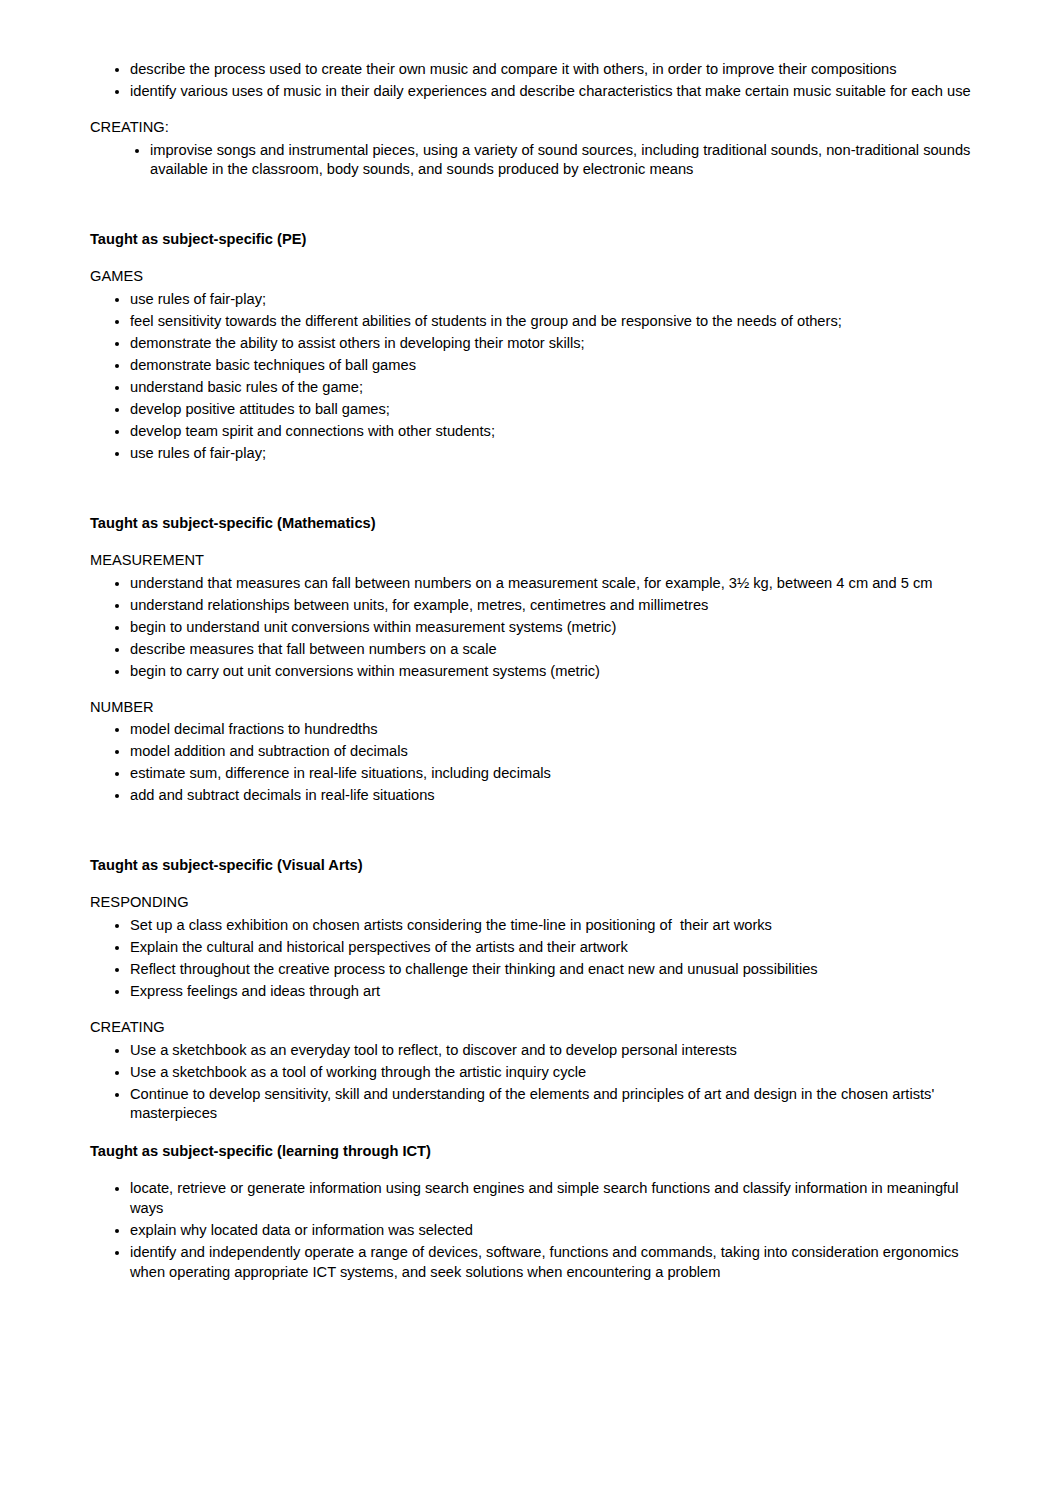describe the process used to create their own music and compare it with others, in order to improve their compositions
identify various uses of music in their daily experiences and describe characteristics that make certain music suitable for each use
CREATING:
improvise songs and instrumental pieces, using a variety of sound sources, including traditional sounds, non-traditional sounds available in the classroom, body sounds, and sounds produced by electronic means
Taught as subject-specific (PE)
GAMES
use rules of fair-play;
feel sensitivity towards the different abilities of students in the group and be responsive to the needs of others;
demonstrate the ability to assist others in developing their motor skills;
demonstrate basic techniques of ball games
understand basic rules of the game;
develop positive attitudes to ball games;
develop team spirit and connections with other students;
use rules of fair-play;
Taught as subject-specific (Mathematics)
MEASUREMENT
understand that measures can fall between numbers on a measurement scale, for example, 3½ kg, between 4 cm and 5 cm
understand relationships between units, for example, metres, centimetres and millimetres
begin to understand unit conversions within measurement systems (metric)
describe measures that fall between numbers on a scale
begin to carry out unit conversions within measurement systems (metric)
NUMBER
model decimal fractions to hundredths
model addition and subtraction of decimals
estimate sum, difference in real-life situations, including decimals
add and subtract decimals in real-life situations
Taught as subject-specific (Visual Arts)
RESPONDING
Set up a class exhibition on chosen artists considering the time-line in positioning of their art works
Explain the cultural and historical perspectives of the artists and their artwork
Reflect throughout the creative process to challenge their thinking and enact new and unusual possibilities
Express feelings and ideas through art
CREATING
Use a sketchbook as an everyday tool to reflect, to discover and to develop personal interests
Use a sketchbook as a tool of working through the artistic inquiry cycle
Continue to develop sensitivity, skill and understanding of the elements and principles of art and design in the chosen artists' masterpieces
Taught as subject-specific (learning through ICT)
locate, retrieve or generate information using search engines and simple search functions and classify information in meaningful ways
explain why located data or information was selected
identify and independently operate a range of devices, software, functions and commands, taking into consideration ergonomics when operating appropriate ICT systems, and seek solutions when encountering a problem